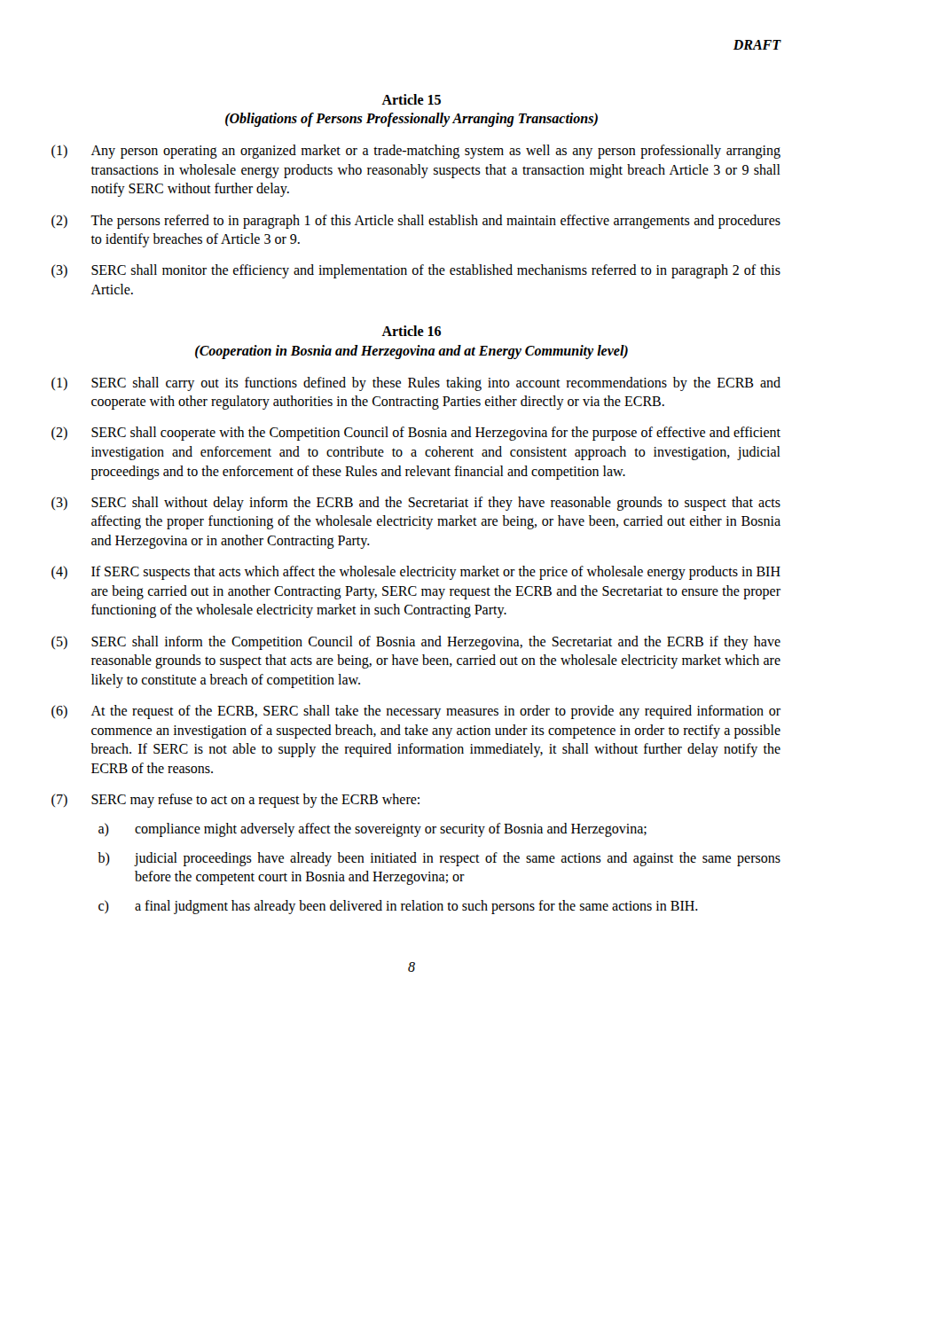DRAFT
Article 15(Obligations of Persons Professionally Arranging Transactions)
Any person operating an organized market or a trade-matching system as well as any person professionally arranging transactions in wholesale energy products who reasonably suspects that a transaction might breach Article 3 or 9 shall notify SERC without further delay.
The persons referred to in paragraph 1 of this Article shall establish and maintain effective arrangements and procedures to identify breaches of Article 3 or 9.
SERC shall monitor the efficiency and implementation of the established mechanisms referred to in paragraph 2 of this Article.
Article 16(Cooperation in Bosnia and Herzegovina and at Energy Community level)
SERC shall carry out its functions defined by these Rules taking into account recommendations by the ECRB and cooperate with other regulatory authorities in the Contracting Parties either directly or via the ECRB.
SERC shall cooperate with the Competition Council of Bosnia and Herzegovina for the purpose of effective and efficient investigation and enforcement and to contribute to a coherent and consistent approach to investigation, judicial proceedings and to the enforcement of these Rules and relevant financial and competition law.
SERC shall without delay inform the ECRB and the Secretariat if they have reasonable grounds to suspect that acts affecting the proper functioning of the wholesale electricity market are being, or have been, carried out either in Bosnia and Herzegovina or in another Contracting Party.
If SERC suspects that acts which affect the wholesale electricity market or the price of wholesale energy products in BIH are being carried out in another Contracting Party, SERC may request the ECRB and the Secretariat to ensure the proper functioning of the wholesale electricity market in such Contracting Party.
SERC shall inform the Competition Council of Bosnia and Herzegovina, the Secretariat and the ECRB if they have reasonable grounds to suspect that acts are being, or have been, carried out on the wholesale electricity market which are likely to constitute a breach of competition law.
At the request of the ECRB, SERC shall take the necessary measures in order to provide any required information or commence an investigation of a suspected breach, and take any action under its competence in order to rectify a possible breach. If SERC is not able to supply the required information immediately, it shall without further delay notify the ECRB of the reasons.
SERC may refuse to act on a request by the ECRB where:
compliance might adversely affect the sovereignty or security of Bosnia and Herzegovina;
judicial proceedings have already been initiated in respect of the same actions and against the same persons before the competent court in Bosnia and Herzegovina; or
a final judgment has already been delivered in relation to such persons for the same actions in BIH.
8